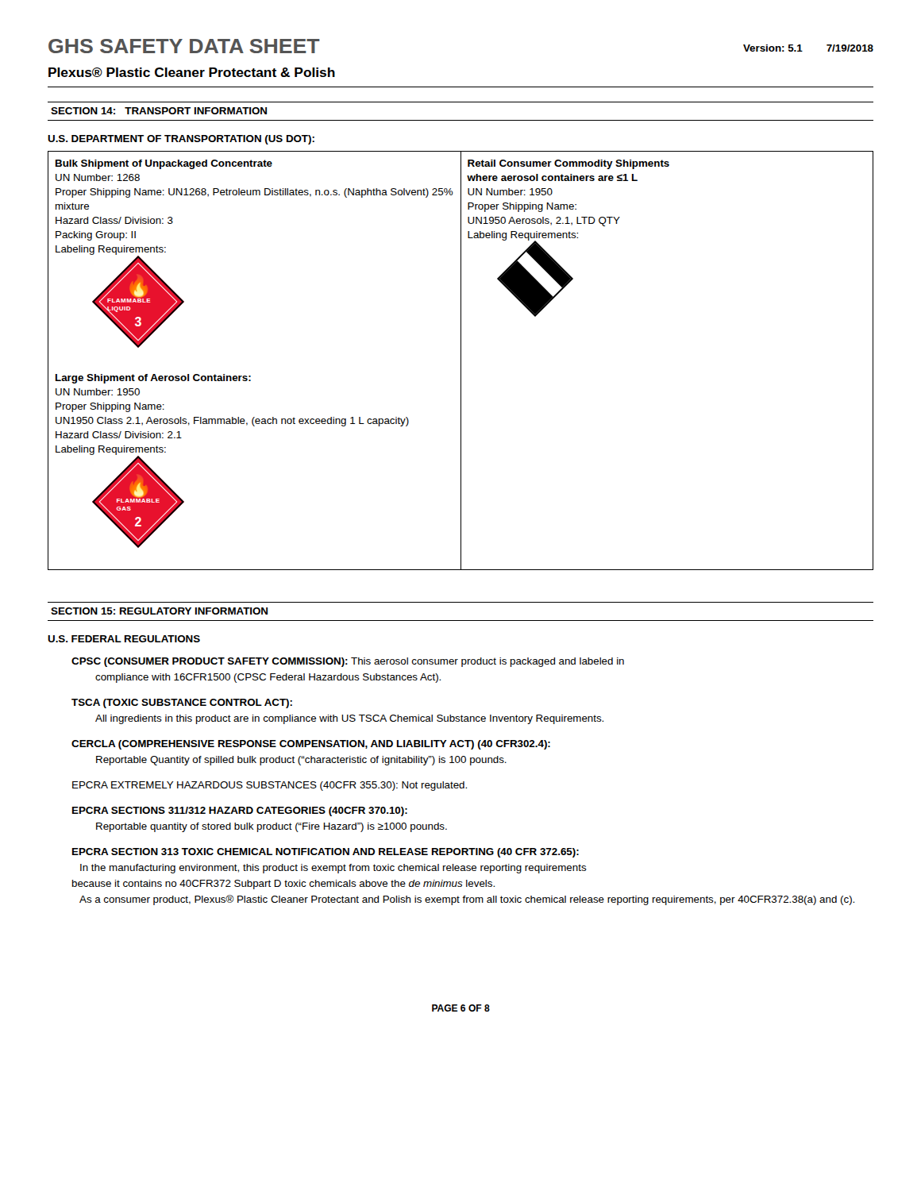GHS SAFETY DATA SHEET Version: 5.17/19/2018
Plexus® Plastic Cleaner Protectant & Polish
SECTION 14: TRANSPORT INFORMATION
U.S. DEPARTMENT OF TRANSPORTATION (US DOT):
| Bulk Shipment of Unpackaged Concentrate UN Number: 1268 Proper Shipping Name: UN1268, Petroleum Distillates, n.o.s. (Naphtha Solvent) 25% mixture Hazard Class/ Division: 3 Packing Group: II Labeling Requirements: 🔥 FLAMMABLE LIQUID 3 Large Shipment of Aerosol Containers: UN Number: 1950 Proper Shipping Name: UN1950 Class 2.1, Aerosols, Flammable, (each not exceeding 1 L capacity) Hazard Class/ Division: 2.1 Labeling Requirements: 🔥 FLAMMABLE GAS 2 | Retail Consumer Commodity Shipments where aerosol containers are ≤1 L UN Number: 1950 Proper Shipping Name: UN1950 Aerosols, 2.1, LTD QTY Labeling Requirements: |
SECTION 15: REGULATORY INFORMATION
U.S. FEDERAL REGULATIONS
CPSC (CONSUMER PRODUCT SAFETY COMMISSION): This aerosol consumer product is packaged and labeled in
compliance with 16CFR1500 (CPSC Federal Hazardous Substances Act).
TSCA (TOXIC SUBSTANCE CONTROL ACT):
All ingredients in this product are in compliance with US TSCA Chemical Substance Inventory Requirements.
CERCLA (COMPREHENSIVE RESPONSE COMPENSATION, AND LIABILITY ACT) (40 CFR302.4):
Reportable Quantity of spilled bulk product (“characteristic of ignitability”) is 100 pounds.
EPCRA EXTREMELY HAZARDOUS SUBSTANCES (40CFR 355.30): Not regulated.
EPCRA SECTIONS 311/312 HAZARD CATEGORIES (40CFR 370.10):
Reportable quantity of stored bulk product (“Fire Hazard”) is ≥1000 pounds.
EPCRA SECTION 313 TOXIC CHEMICAL NOTIFICATION AND RELEASE REPORTING (40 CFR 372.65):
In the manufacturing environment, this product is exempt from toxic chemical release reporting requirements
because it contains no 40CFR372 Subpart D toxic chemicals above the de minimus levels.
As a consumer product, Plexus® Plastic Cleaner Protectant and Polish is exempt from all toxic chemical release reporting requirements, per 40CFR372.38(a) and (c).
PAGE 6 OF 8